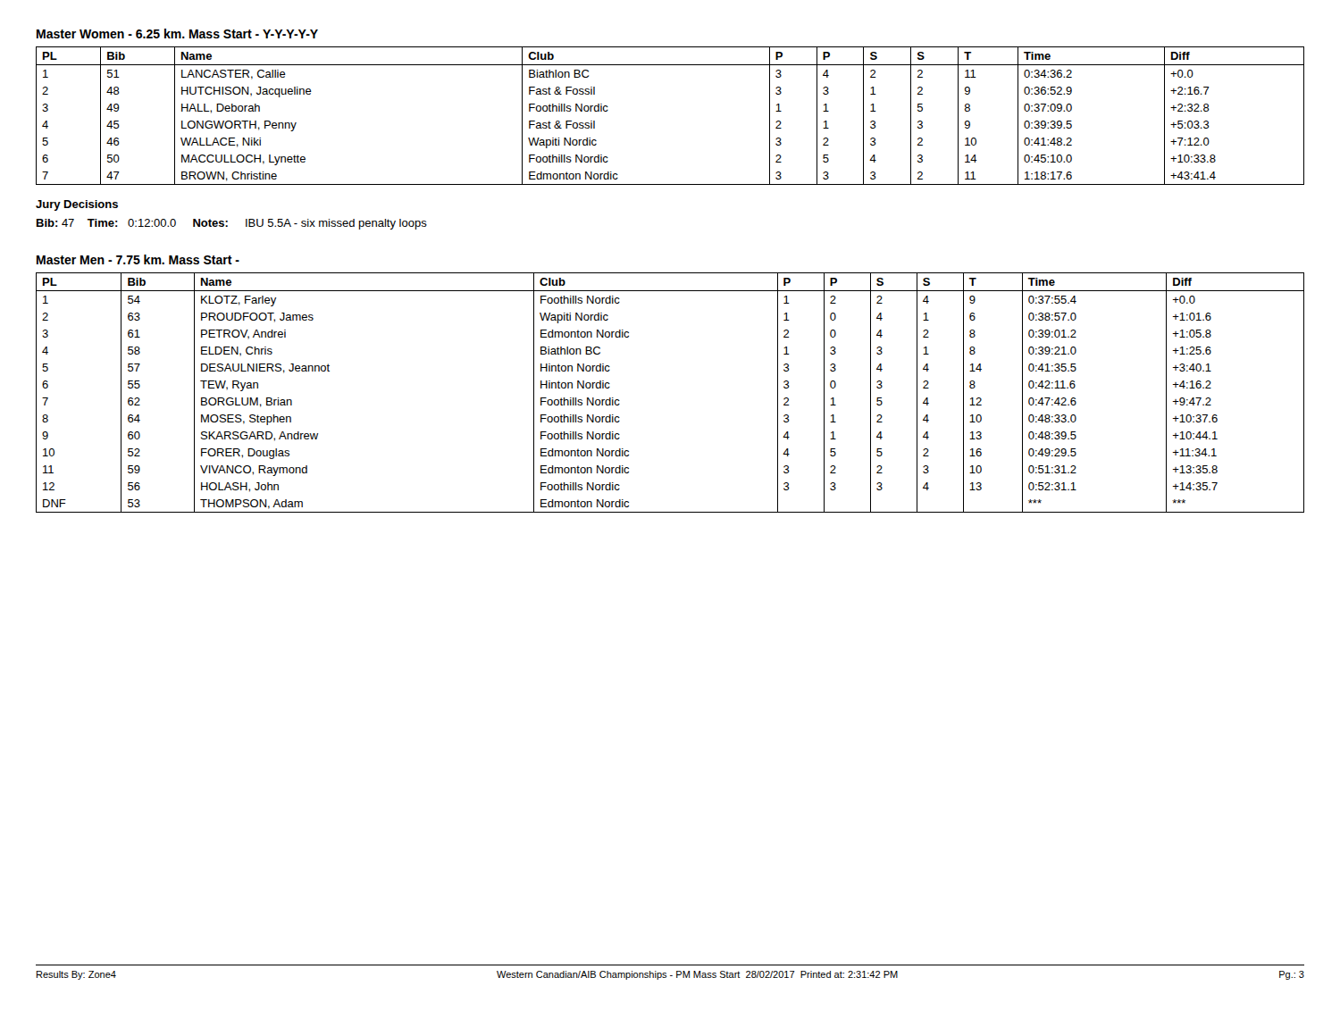Master Women - 6.25 km. Mass Start - Y-Y-Y-Y-Y
| PL | Bib | Name | Club | P | P | S | S | T | Time | Diff |
| --- | --- | --- | --- | --- | --- | --- | --- | --- | --- | --- |
| 1 | 51 | LANCASTER, Callie | Biathlon BC | 3 | 4 | 2 | 2 | 11 | 0:34:36.2 | +0.0 |
| 2 | 48 | HUTCHISON, Jacqueline | Fast & Fossil | 3 | 3 | 1 | 2 | 9 | 0:36:52.9 | +2:16.7 |
| 3 | 49 | HALL, Deborah | Foothills Nordic | 1 | 1 | 1 | 5 | 8 | 0:37:09.0 | +2:32.8 |
| 4 | 45 | LONGWORTH, Penny | Fast & Fossil | 2 | 1 | 3 | 3 | 9 | 0:39:39.5 | +5:03.3 |
| 5 | 46 | WALLACE, Niki | Wapiti Nordic | 3 | 2 | 3 | 2 | 10 | 0:41:48.2 | +7:12.0 |
| 6 | 50 | MACCULLOCH, Lynette | Foothills Nordic | 2 | 5 | 4 | 3 | 14 | 0:45:10.0 | +10:33.8 |
| 7 | 47 | BROWN, Christine | Edmonton Nordic | 3 | 3 | 3 | 2 | 11 | 1:18:17.6 | +43:41.4 |
Jury Decisions
Bib: 47 Time: 0:12:00.0 Notes: IBU 5.5A - six missed penalty loops
Master Men - 7.75 km. Mass Start -
| PL | Bib | Name | Club | P | P | S | S | T | Time | Diff |
| --- | --- | --- | --- | --- | --- | --- | --- | --- | --- | --- |
| 1 | 54 | KLOTZ, Farley | Foothills Nordic | 1 | 2 | 2 | 4 | 9 | 0:37:55.4 | +0.0 |
| 2 | 63 | PROUDFOOT, James | Wapiti Nordic | 1 | 0 | 4 | 1 | 6 | 0:38:57.0 | +1:01.6 |
| 3 | 61 | PETROV, Andrei | Edmonton Nordic | 2 | 0 | 4 | 2 | 8 | 0:39:01.2 | +1:05.8 |
| 4 | 58 | ELDEN, Chris | Biathlon BC | 1 | 3 | 3 | 1 | 8 | 0:39:21.0 | +1:25.6 |
| 5 | 57 | DESAULNIERS, Jeannot | Hinton Nordic | 3 | 3 | 4 | 4 | 14 | 0:41:35.5 | +3:40.1 |
| 6 | 55 | TEW, Ryan | Hinton Nordic | 3 | 0 | 3 | 2 | 8 | 0:42:11.6 | +4:16.2 |
| 7 | 62 | BORGLUM, Brian | Foothills Nordic | 2 | 1 | 5 | 4 | 12 | 0:47:42.6 | +9:47.2 |
| 8 | 64 | MOSES, Stephen | Foothills Nordic | 3 | 1 | 2 | 4 | 10 | 0:48:33.0 | +10:37.6 |
| 9 | 60 | SKARSGARD, Andrew | Foothills Nordic | 4 | 1 | 4 | 4 | 13 | 0:48:39.5 | +10:44.1 |
| 10 | 52 | FORER, Douglas | Edmonton Nordic | 4 | 5 | 5 | 2 | 16 | 0:49:29.5 | +11:34.1 |
| 11 | 59 | VIVANCO, Raymond | Edmonton Nordic | 3 | 2 | 2 | 3 | 10 | 0:51:31.2 | +13:35.8 |
| 12 | 56 | HOLASH, John | Foothills Nordic | 3 | 3 | 3 | 4 | 13 | 0:52:31.1 | +14:35.7 |
| DNF | 53 | THOMPSON, Adam | Edmonton Nordic | | | | | | *** | *** |
Results By: Zone4 Western Canadian/AIB Championships - PM Mass Start 28/02/2017 Printed at: 2:31:42 PM Pg.: 3